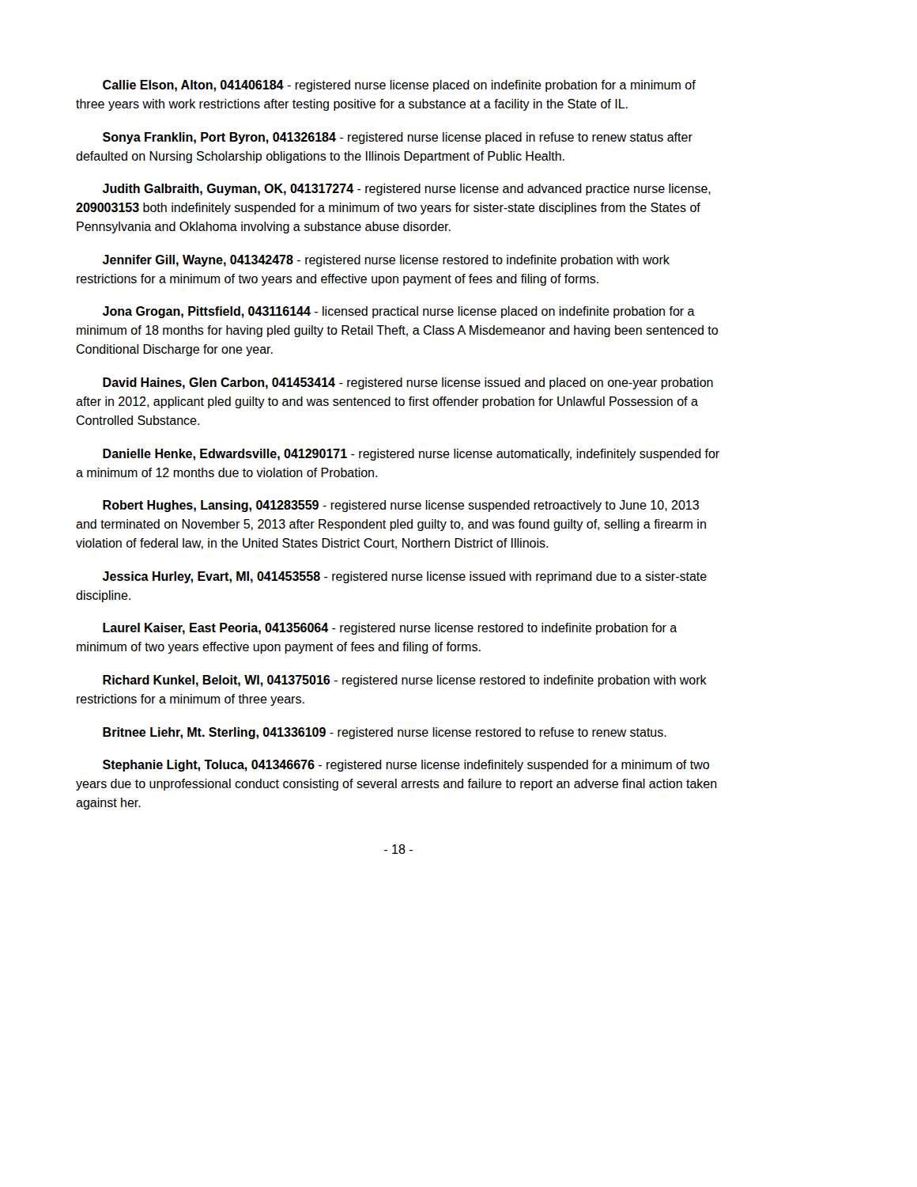Callie Elson, Alton, 041406184 - registered nurse license placed on indefinite probation for a minimum of three years with work restrictions after testing positive for a substance at a facility in the State of IL.
Sonya Franklin, Port Byron, 041326184 - registered nurse license placed in refuse to renew status after defaulted on Nursing Scholarship obligations to the Illinois Department of Public Health.
Judith Galbraith, Guyman, OK, 041317274 - registered nurse license and advanced practice nurse license, 209003153 both indefinitely suspended for a minimum of two years for sister-state disciplines from the States of Pennsylvania and Oklahoma involving a substance abuse disorder.
Jennifer Gill, Wayne, 041342478 - registered nurse license restored to indefinite probation with work restrictions for a minimum of two years and effective upon payment of fees and filing of forms.
Jona Grogan, Pittsfield, 043116144 - licensed practical nurse license placed on indefinite probation for a minimum of 18 months for having pled guilty to Retail Theft, a Class A Misdemeanor and having been sentenced to Conditional Discharge for one year.
David Haines, Glen Carbon, 041453414 - registered nurse license issued and placed on one-year probation after in 2012, applicant pled guilty to and was sentenced to first offender probation for Unlawful Possession of a Controlled Substance.
Danielle Henke, Edwardsville, 041290171 - registered nurse license automatically, indefinitely suspended for a minimum of 12 months due to violation of Probation.
Robert Hughes, Lansing, 041283559 - registered nurse license suspended retroactively to June 10, 2013 and terminated on November 5, 2013 after Respondent pled guilty to, and was found guilty of, selling a firearm in violation of federal law, in the United States District Court, Northern District of Illinois.
Jessica Hurley, Evart, MI, 041453558 - registered nurse license issued with reprimand due to a sister-state discipline.
Laurel Kaiser, East Peoria, 041356064 - registered nurse license restored to indefinite probation for a minimum of two years effective upon payment of fees and filing of forms.
Richard Kunkel, Beloit, WI, 041375016 - registered nurse license restored to indefinite probation with work restrictions for a minimum of three years.
Britnee Liehr, Mt. Sterling, 041336109 - registered nurse license restored to refuse to renew status.
Stephanie Light, Toluca, 041346676 - registered nurse license indefinitely suspended for a minimum of two years due to unprofessional conduct consisting of several arrests and failure to report an adverse final action taken against her.
- 18 -